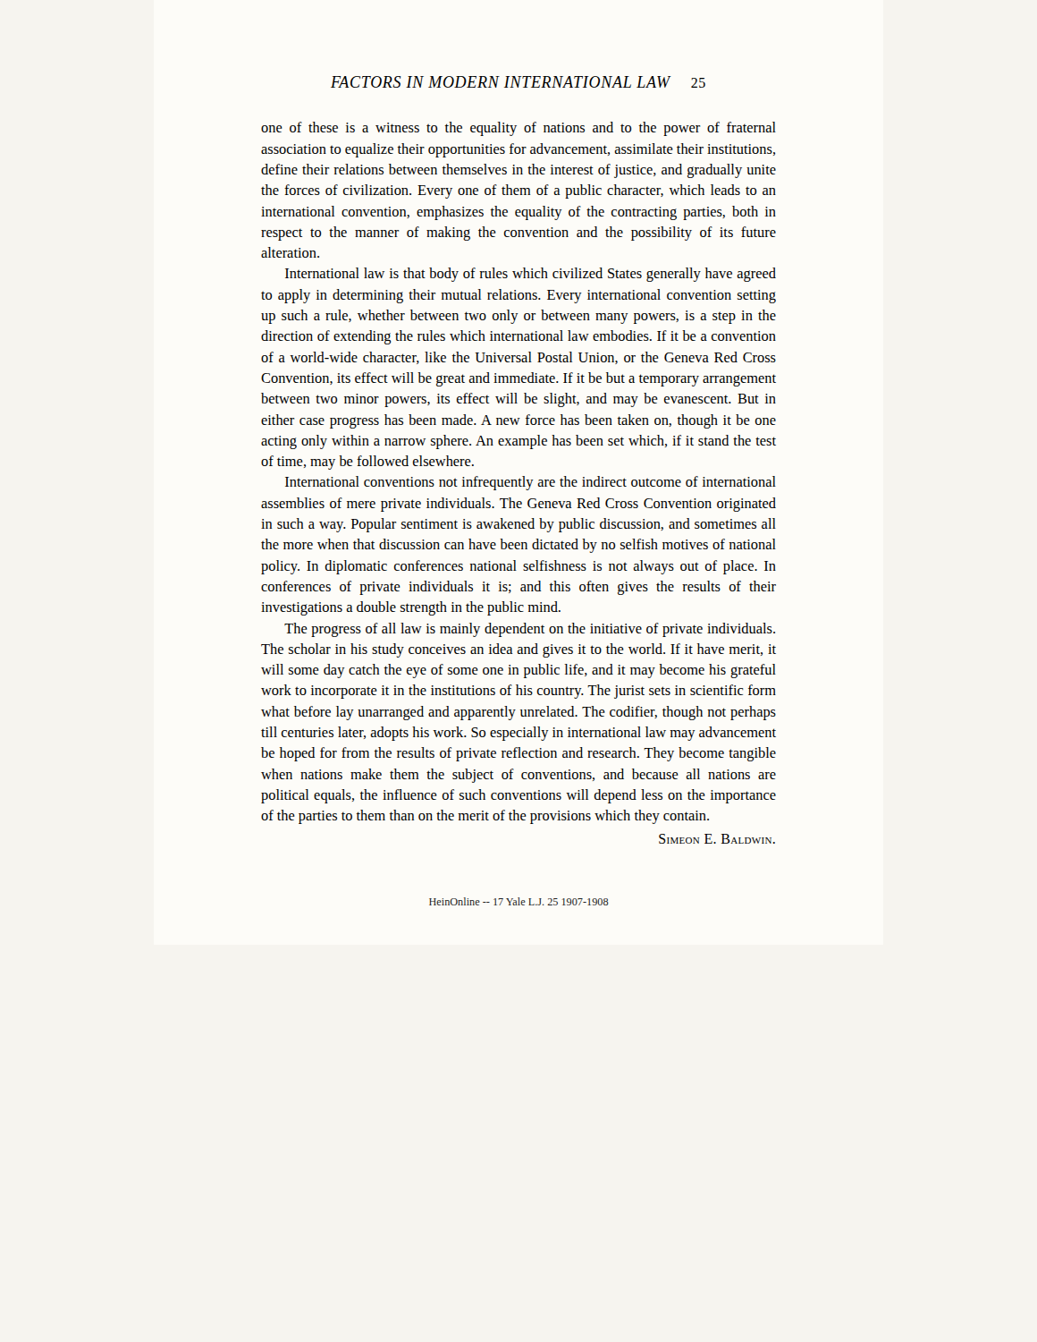FACTORS IN MODERN INTERNATIONAL LAW 25
one of these is a witness to the equality of nations and to the power of fraternal association to equalize their opportunities for advancement, assimilate their institutions, define their relations between themselves in the interest of justice, and gradually unite the forces of civilization. Every one of them of a public character, which leads to an international convention, emphasizes the equality of the contracting parties, both in respect to the manner of making the convention and the possibility of its future alteration.
International law is that body of rules which civilized States generally have agreed to apply in determining their mutual relations. Every international convention setting up such a rule, whether between two only or between many powers, is a step in the direction of extending the rules which international law embodies. If it be a convention of a world-wide character, like the Universal Postal Union, or the Geneva Red Cross Convention, its effect will be great and immediate. If it be but a temporary arrangement between two minor powers, its effect will be slight, and may be evanescent. But in either case progress has been made. A new force has been taken on, though it be one acting only within a narrow sphere. An example has been set which, if it stand the test of time, may be followed elsewhere.
International conventions not infrequently are the indirect outcome of international assemblies of mere private individuals. The Geneva Red Cross Convention originated in such a way. Popular sentiment is awakened by public discussion, and sometimes all the more when that discussion can have been dictated by no selfish motives of national policy. In diplomatic conferences national selfishness is not always out of place. In conferences of private individuals it is; and this often gives the results of their investigations a double strength in the public mind.
The progress of all law is mainly dependent on the initiative of private individuals. The scholar in his study conceives an idea and gives it to the world. If it have merit, it will some day catch the eye of some one in public life, and it may become his grateful work to incorporate it in the institutions of his country. The jurist sets in scientific form what before lay unarranged and apparently unrelated. The codifier, though not perhaps till centuries later, adopts his work. So especially in international law may advancement be hoped for from the results of private reflection and research. They become tangible when nations make them the subject of conventions, and because all nations are political equals, the influence of such conventions will depend less on the importance of the parties to them than on the merit of the provisions which they contain.
Simeon E. Baldwin.
HeinOnline -- 17 Yale L.J. 25 1907-1908